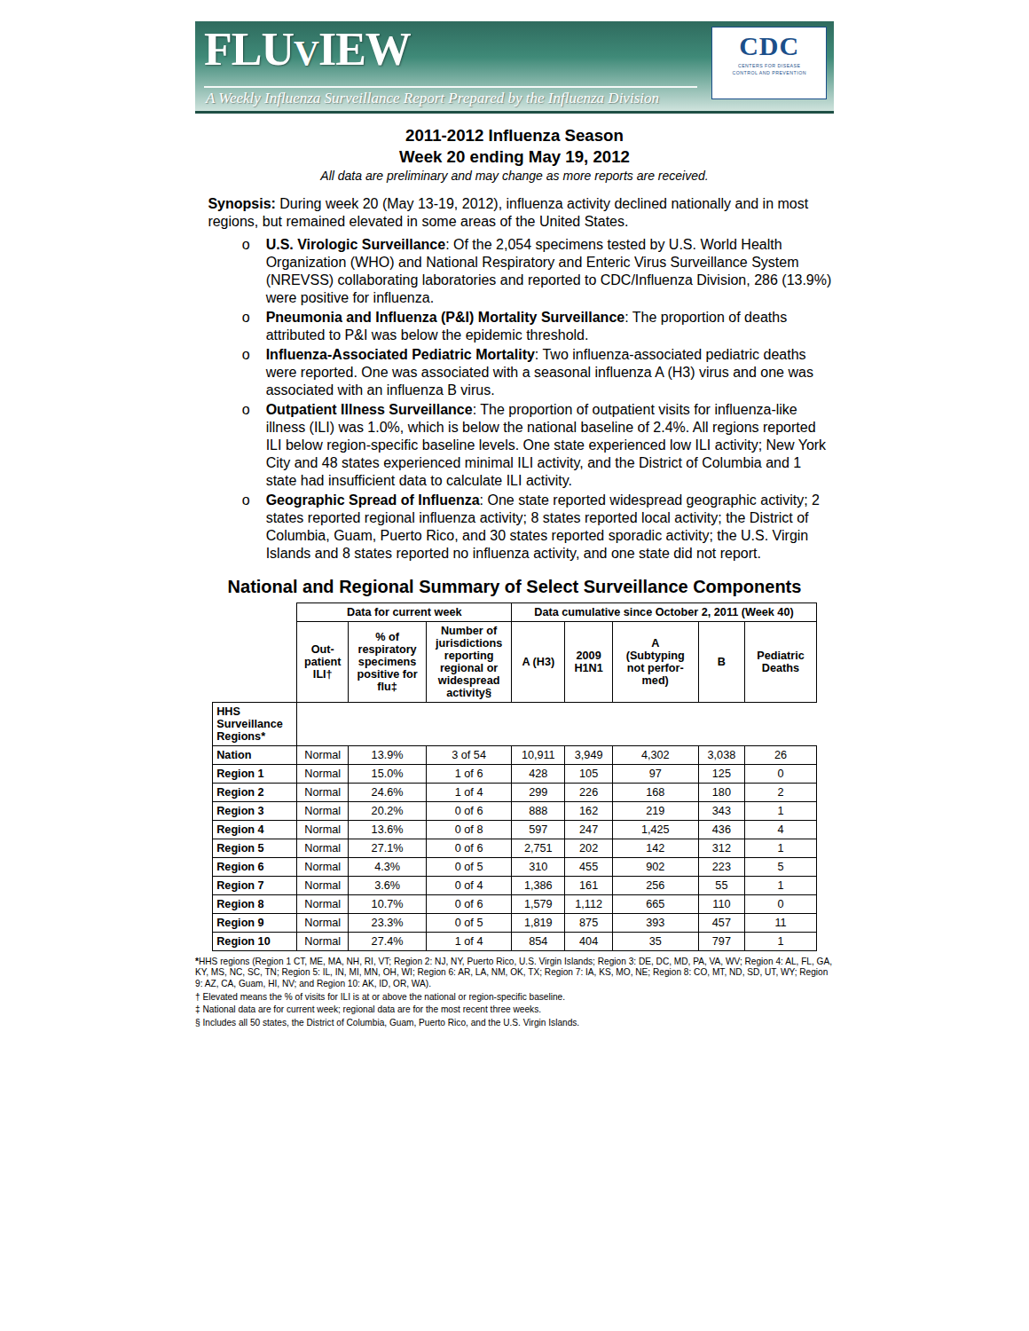FLUVIEW
A Weekly Influenza Surveillance Report Prepared by the Influenza Division
CDC
Centers for Disease
Control and Prevention
2011-2012 Influenza Season
Week 20 ending May 19, 2012
All data are preliminary and may change as more reports are received.
Synopsis: During week 20 (May 13-19, 2012), influenza activity declined nationally and in most regions, but remained elevated in some areas of the United States.
U.S. Virologic Surveillance: Of the 2,054 specimens tested by U.S. World Health Organization (WHO) and National Respiratory and Enteric Virus Surveillance System (NREVSS) collaborating laboratories and reported to CDC/Influenza Division, 286 (13.9%) were positive for influenza.
Pneumonia and Influenza (P&I) Mortality Surveillance: The proportion of deaths attributed to P&I was below the epidemic threshold.
Influenza-Associated Pediatric Mortality: Two influenza-associated pediatric deaths were reported. One was associated with a seasonal influenza A (H3) virus and one was associated with an influenza B virus.
Outpatient Illness Surveillance: The proportion of outpatient visits for influenza-like illness (ILI) was 1.0%, which is below the national baseline of 2.4%. All regions reported ILI below region-specific baseline levels. One state experienced low ILI activity; New York City and 48 states experienced minimal ILI activity, and the District of Columbia and 1 state had insufficient data to calculate ILI activity.
Geographic Spread of Influenza: One state reported widespread geographic activity; 2 states reported regional influenza activity; 8 states reported local activity; the District of Columbia, Guam, Puerto Rico, and 30 states reported sporadic activity; the U.S. Virgin Islands and 8 states reported no influenza activity, and one state did not report.
National and Regional Summary of Select Surveillance Components
| | Data for current week | Data cumulative since October 2, 2011 (Week 40) |
| --- | --- | --- |
| Out- patient ILI† | % of respiratory specimens positive for flu‡ | Number of jurisdictions reporting regional or widespread activity§ | A (H3) | 2009 H1N1 | A (Subtyping not perfor- med) | B | Pediatric Deaths |
| HHS Surveillance Regions* | |
| Nation | Normal | 13.9% | 3 of 54 | 10,911 | 3,949 | 4,302 | 3,038 | 26 |
| Region 1 | Normal | 15.0% | 1 of 6 | 428 | 105 | 97 | 125 | 0 |
| Region 2 | Normal | 24.6% | 1 of 4 | 299 | 226 | 168 | 180 | 2 |
| Region 3 | Normal | 20.2% | 0 of 6 | 888 | 162 | 219 | 343 | 1 |
| Region 4 | Normal | 13.6% | 0 of 8 | 597 | 247 | 1,425 | 436 | 4 |
| Region 5 | Normal | 27.1% | 0 of 6 | 2,751 | 202 | 142 | 312 | 1 |
| Region 6 | Normal | 4.3% | 0 of 5 | 310 | 455 | 902 | 223 | 5 |
| Region 7 | Normal | 3.6% | 0 of 4 | 1,386 | 161 | 256 | 55 | 1 |
| Region 8 | Normal | 10.7% | 0 of 6 | 1,579 | 1,112 | 665 | 110 | 0 |
| Region 9 | Normal | 23.3% | 0 of 5 | 1,819 | 875 | 393 | 457 | 11 |
| Region 10 | Normal | 27.4% | 1 of 4 | 854 | 404 | 35 | 797 | 1 |
*HHS regions (Region 1 CT, ME, MA, NH, RI, VT; Region 2: NJ, NY, Puerto Rico, U.S. Virgin Islands; Region 3: DE, DC, MD, PA, VA, WV; Region 4: AL, FL, GA, KY, MS, NC, SC, TN; Region 5: IL, IN, MI, MN, OH, WI; Region 6: AR, LA, NM, OK, TX; Region 7: IA, KS, MO, NE; Region 8: CO, MT, ND, SD, UT, WY; Region 9: AZ, CA, Guam, HI, NV; and Region 10: AK, ID, OR, WA).
† Elevated means the % of visits for ILI is at or above the national or region-specific baseline.
‡ National data are for current week; regional data are for the most recent three weeks.
§ Includes all 50 states, the District of Columbia, Guam, Puerto Rico, and the U.S. Virgin Islands.